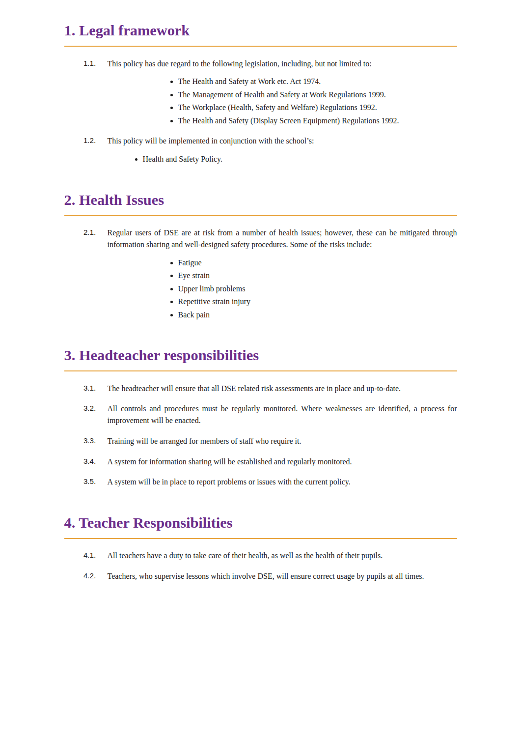1. Legal framework
1.1. This policy has due regard to the following legislation, including, but not limited to:
The Health and Safety at Work etc. Act 1974.
The Management of Health and Safety at Work Regulations 1999.
The Workplace (Health, Safety and Welfare) Regulations 1992.
The Health and Safety (Display Screen Equipment) Regulations 1992.
1.2. This policy will be implemented in conjunction with the school’s:
Health and Safety Policy.
2. Health Issues
2.1. Regular users of DSE are at risk from a number of health issues; however, these can be mitigated through information sharing and well-designed safety procedures. Some of the risks include:
Fatigue
Eye strain
Upper limb problems
Repetitive strain injury
Back pain
3. Headteacher responsibilities
3.1. The headteacher will ensure that all DSE related risk assessments are in place and up-to-date.
3.2. All controls and procedures must be regularly monitored. Where weaknesses are identified, a process for improvement will be enacted.
3.3. Training will be arranged for members of staff who require it.
3.4. A system for information sharing will be established and regularly monitored.
3.5. A system will be in place to report problems or issues with the current policy.
4. Teacher Responsibilities
4.1. All teachers have a duty to take care of their health, as well as the health of their pupils.
4.2. Teachers, who supervise lessons which involve DSE, will ensure correct usage by pupils at all times.